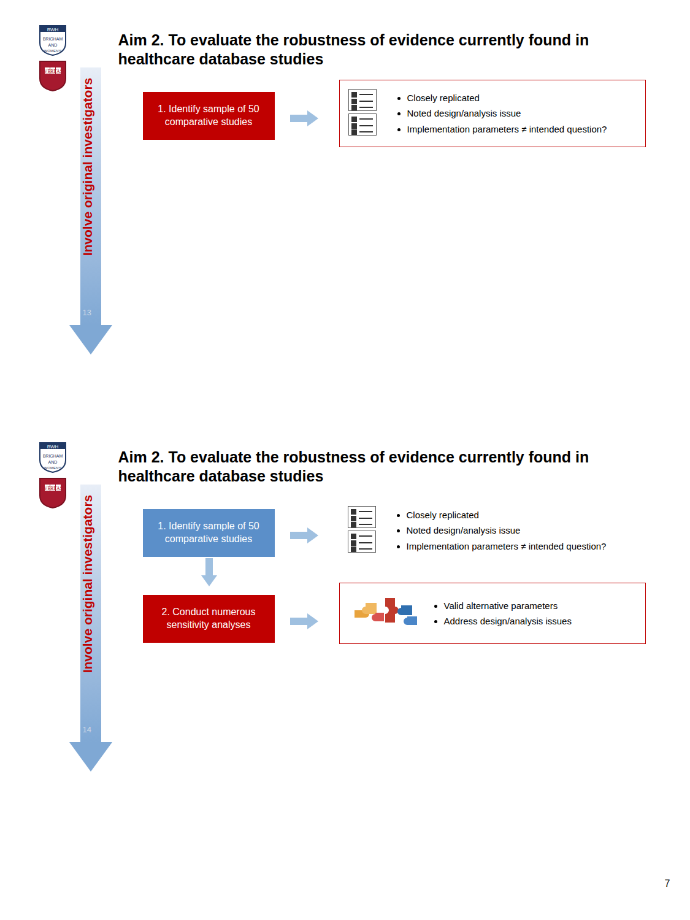BWH BRIGHAM AND WOMEN'S
VE RI TAS
Involve original investigators
13
Aim 2. To evaluate the robustness of evidence currently found in healthcare database studies
1. Identify sample of 50 comparative studies
Closely replicated
Noted design/analysis issue
Implementation parameters ≠ intended question?
BWH BRIGHAM AND WOMEN'S
VE RI TAS
Involve original investigators
14
Aim 2. To evaluate the robustness of evidence currently found in healthcare database studies
1. Identify sample of 50 comparative studies
2. Conduct numerous sensitivity analyses
Closely replicated
Noted design/analysis issue
Implementation parameters ≠ intended question?
Valid alternative parameters
Address design/analysis issues
7